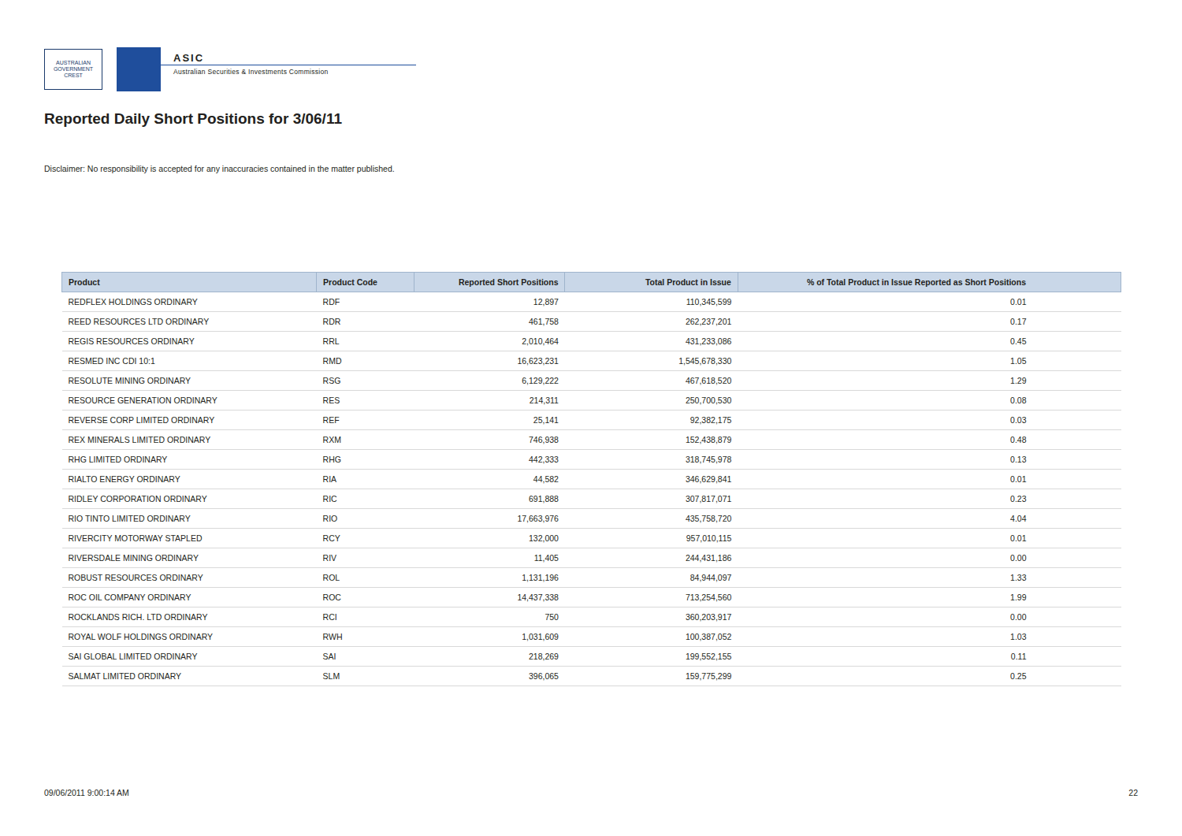AUSTRALIAN
GOVERNMENT
CREST
ASIC
Australian Securities & Investments Commission
Reported Daily Short Positions for 3/06/11
Disclaimer: No responsibility is accepted for any inaccuracies contained in the matter published.
| Product | Product Code | Reported Short Positions | Total Product in Issue | % of Total Product in Issue Reported as Short Positions |
| --- | --- | --- | --- | --- |
| REDFLEX HOLDINGS ORDINARY | RDF | 12,897 | 110,345,599 | 0.01 |
| REED RESOURCES LTD ORDINARY | RDR | 461,758 | 262,237,201 | 0.17 |
| REGIS RESOURCES ORDINARY | RRL | 2,010,464 | 431,233,086 | 0.45 |
| RESMED INC CDI 10:1 | RMD | 16,623,231 | 1,545,678,330 | 1.05 |
| RESOLUTE MINING ORDINARY | RSG | 6,129,222 | 467,618,520 | 1.29 |
| RESOURCE GENERATION ORDINARY | RES | 214,311 | 250,700,530 | 0.08 |
| REVERSE CORP LIMITED ORDINARY | REF | 25,141 | 92,382,175 | 0.03 |
| REX MINERALS LIMITED ORDINARY | RXM | 746,938 | 152,438,879 | 0.48 |
| RHG LIMITED ORDINARY | RHG | 442,333 | 318,745,978 | 0.13 |
| RIALTO ENERGY ORDINARY | RIA | 44,582 | 346,629,841 | 0.01 |
| RIDLEY CORPORATION ORDINARY | RIC | 691,888 | 307,817,071 | 0.23 |
| RIO TINTO LIMITED ORDINARY | RIO | 17,663,976 | 435,758,720 | 4.04 |
| RIVERCITY MOTORWAY STAPLED | RCY | 132,000 | 957,010,115 | 0.01 |
| RIVERSDALE MINING ORDINARY | RIV | 11,405 | 244,431,186 | 0.00 |
| ROBUST RESOURCES ORDINARY | ROL | 1,131,196 | 84,944,097 | 1.33 |
| ROC OIL COMPANY ORDINARY | ROC | 14,437,338 | 713,254,560 | 1.99 |
| ROCKLANDS RICH. LTD ORDINARY | RCI | 750 | 360,203,917 | 0.00 |
| ROYAL WOLF HOLDINGS ORDINARY | RWH | 1,031,609 | 100,387,052 | 1.03 |
| SAI GLOBAL LIMITED ORDINARY | SAI | 218,269 | 199,552,155 | 0.11 |
| SALMAT LIMITED ORDINARY | SLM | 396,065 | 159,775,299 | 0.25 |
09/06/2011 9:00:14 AM
22